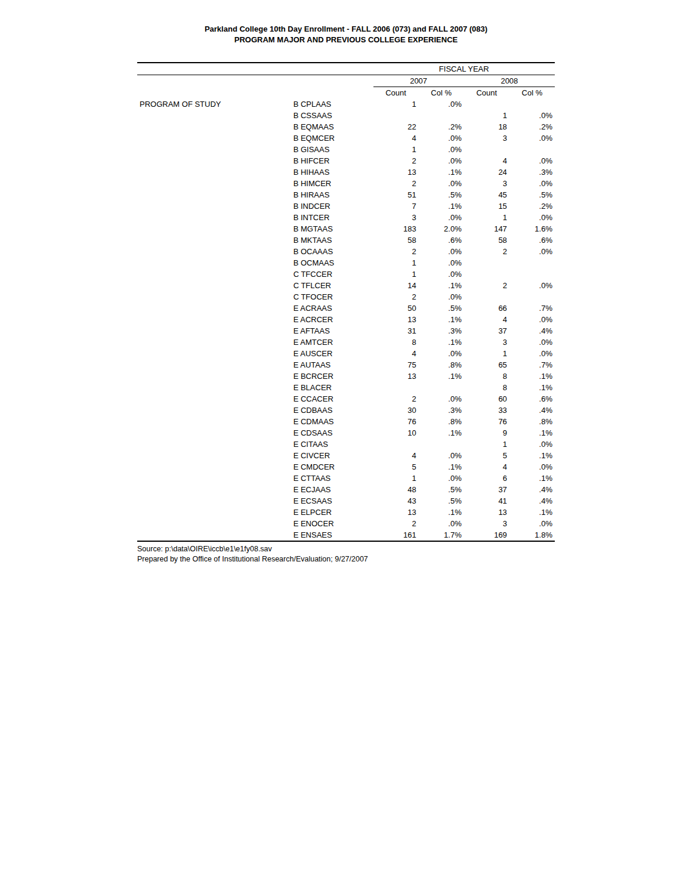Parkland College 10th Day Enrollment - FALL 2006 (073) and FALL 2007 (083)
PROGRAM MAJOR AND PREVIOUS COLLEGE EXPERIENCE
| | FISCAL YEAR |
| | 2007 | 2008 |
| | Count | Col % | Count | Col % |
| PROGRAM OF STUDY | B CPLAAS | 1 | .0% | | |
| | B CSSAAS | | | 1 | .0% |
| | B EQMAAS | 22 | .2% | 18 | .2% |
| | B EQMCER | 4 | .0% | 3 | .0% |
| | B GISAAS | 1 | .0% | | |
| | B HIFCER | 2 | .0% | 4 | .0% |
| | B HIHAAS | 13 | .1% | 24 | .3% |
| | B HIMCER | 2 | .0% | 3 | .0% |
| | B HIRAAS | 51 | .5% | 45 | .5% |
| | B INDCER | 7 | .1% | 15 | .2% |
| | B INTCER | 3 | .0% | 1 | .0% |
| | B MGTAAS | 183 | 2.0% | 147 | 1.6% |
| | B MKTAAS | 58 | .6% | 58 | .6% |
| | B OCAAAS | 2 | .0% | 2 | .0% |
| | B OCMAAS | 1 | .0% | | |
| | C TFCCER | 1 | .0% | | |
| | C TFLCER | 14 | .1% | 2 | .0% |
| | C TFOCER | 2 | .0% | | |
| | E ACRAAS | 50 | .5% | 66 | .7% |
| | E ACRCER | 13 | .1% | 4 | .0% |
| | E AFTAAS | 31 | .3% | 37 | .4% |
| | E AMTCER | 8 | .1% | 3 | .0% |
| | E AUSCER | 4 | .0% | 1 | .0% |
| | E AUTAAS | 75 | .8% | 65 | .7% |
| | E BCRCER | 13 | .1% | 8 | .1% |
| | E BLACER | | | 8 | .1% |
| | E CCACER | 2 | .0% | 60 | .6% |
| | E CDBAAS | 30 | .3% | 33 | .4% |
| | E CDMAAS | 76 | .8% | 76 | .8% |
| | E CDSAAS | 10 | .1% | 9 | .1% |
| | E CITAAS | | | 1 | .0% |
| | E CIVCER | 4 | .0% | 5 | .1% |
| | E CMDCER | 5 | .1% | 4 | .0% |
| | E CTTAAS | 1 | .0% | 6 | .1% |
| | E ECJAAS | 48 | .5% | 37 | .4% |
| | E ECSAAS | 43 | .5% | 41 | .4% |
| | E ELPCER | 13 | .1% | 13 | .1% |
| | E ENOCER | 2 | .0% | 3 | .0% |
| | E ENSAES | 161 | 1.7% | 169 | 1.8% |
Source: p:\data\OIRE\iccb\e1\e1fy08.sav
Prepared by the Office of Institutional Research/Evaluation; 9/27/2007